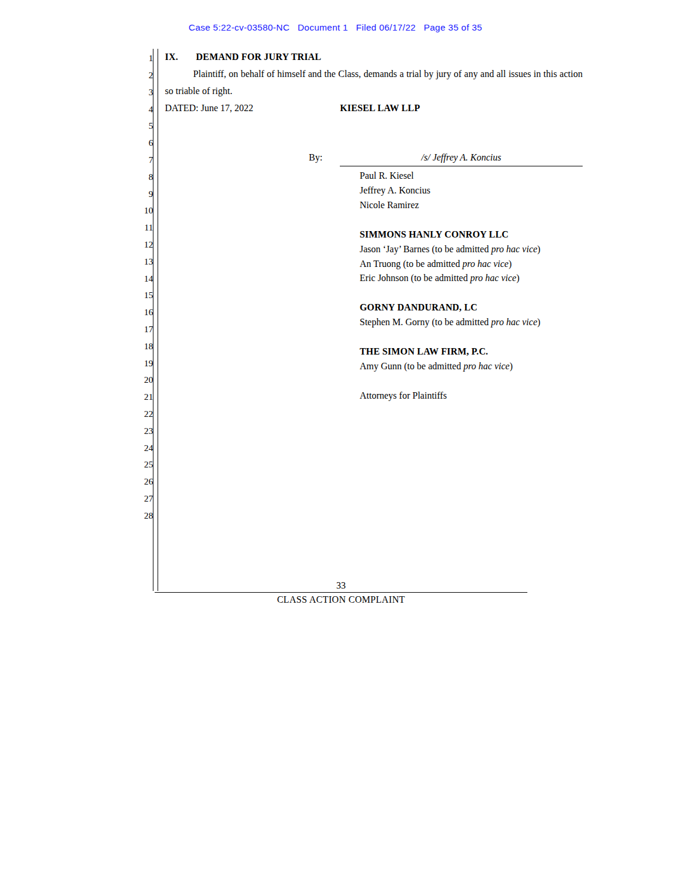Case 5:22-cv-03580-NC Document 1 Filed 06/17/22 Page 35 of 35
1
2
3
4
5
6
7
8
9
10
11
12
13
14
15
16
17
18
19
20
21
22
23
24
25
26
27
28
IX. DEMAND FOR JURY TRIAL
Plaintiff, on behalf of himself and the Class, demands a trial by jury of any and all issues in this action so triable of right.
DATED: June 17, 2022
KIESEL LAW LLP
By:
/s/ Jeffrey A. Koncius
Paul R. Kiesel
Jeffrey A. Koncius
Nicole Ramirez
SIMMONS HANLY CONROY LLC
Jason ‘Jay’ Barnes (to be admitted pro hac vice)
An Truong (to be admitted pro hac vice)
Eric Johnson (to be admitted pro hac vice)
GORNY DANDURAND, LC
Stephen M. Gorny (to be admitted pro hac vice)
THE SIMON LAW FIRM, P.C.
Amy Gunn (to be admitted pro hac vice)
Attorneys for Plaintiffs
33
CLASS ACTION COMPLAINT